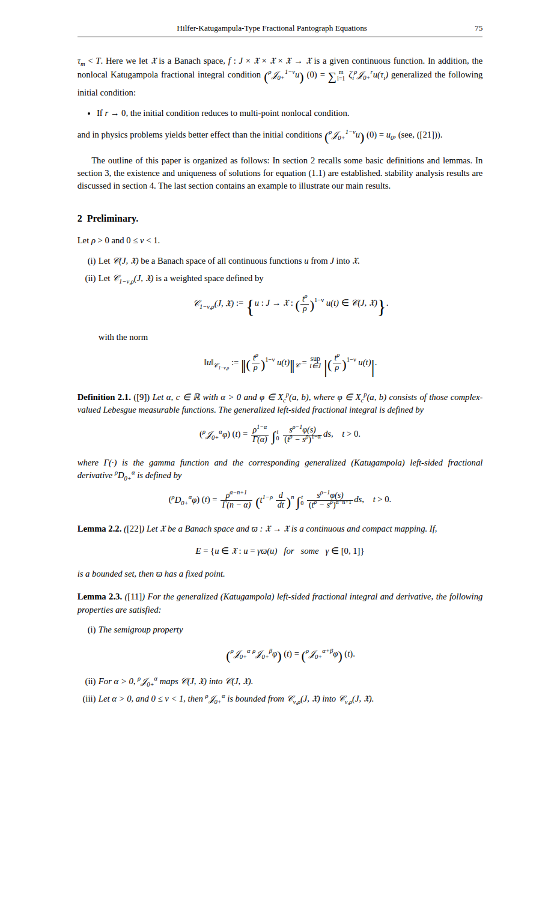Hilfer-Katugampula-Type Fractional Pantograph Equations 75
τm < T. Here we let 𝔛 is a Banach space, f : J × 𝔛 × 𝔛 × 𝔛 → 𝔛 is a given continuous function. In addition, the nonlocal Katugampola fractional integral condition (ρ𝒥0+1−νu) (0) = ∑mi=1 ζiρ𝒥0+ru(τi) generalized the following initial condition:
If r → 0, the initial condition reduces to multi-point nonlocal condition.
and in physics problems yields better effect than the initial conditions (ρ𝒥0+1−νu) (0) = u0, (see, ([21])).
The outline of this paper is organized as follows: In section 2 recalls some basic definitions and lemmas. In section 3, the existence and uniqueness of solutions for equation (1.1) are established. stability analysis results are discussed in section 4. The last section contains an example to illustrate our main results.
2 Preliminary.
Let ρ > 0 and 0 ≤ ν < 1.
(i) Let 𝒞(J, 𝔛) be a Banach space of all continuous functions u from J into 𝔛.
(ii) Let 𝒞1−ν,ρ(J, 𝔛) is a weighted space defined by 𝒞1−ν,ρ(J, 𝔛) := {u : J → 𝔛 : (tρ ρ)1−ν u(t) ∈ 𝒞(J, 𝔛)}.
with the norm
‖u‖𝒞1−ν,ρ := ‖(tρ ρ)1−ν u(t)‖𝒞 = sup t∈J |(tρ ρ)1−ν u(t)|.
Definition 2.1. ([9]) Let α, c ∈ ℝ with α > 0 and φ ∈ Xcp(a, b), where φ ∈ Xcp(a, b) consists of those complex-valued Lebesgue measurable functions. The generalized left-sided fractional integral is defined by
(ρ𝒥0+αφ) (t) = ρ1−α Γ(α) ∫t 0 sρ−1φ(s)(tρ − sρ)1−α ds, t > 0.
where Γ(·) is the gamma function and the corresponding generalized (Katugampola) left-sided fractional derivative ρD0+α is defined by
(ρD0+αφ) (t) = ρα−n+1 Γ(n − α) (t1−ρ ddt)n ∫t 0 sρ−1φ(s)(tρ − sρ)α−n+1 ds, t > 0.
Lemma 2.2. ([22]) Let 𝔛 be a Banach space and ϖ : 𝔛 → 𝔛 is a continuous and compact mapping. If,
E = {u ∈ 𝔛 : u = γϖ(u) for some γ ∈ [0, 1]}
is a bounded set, then ϖ has a fixed point.
Lemma 2.3. ([11]) For the generalized (Katugampola) left-sided fractional integral and derivative, the following properties are satisfied:
(i) The semigroup property (ρ𝒥0+α ρ𝒥0+βφ) (t) = (ρ𝒥0+α+βφ) (t).
(ii) For α > 0, ρ𝒥0+α maps 𝒞(J, 𝔛) into 𝒞(J, 𝔛).
(iii) Let α > 0, and 0 ≤ ν < 1, then ρ𝒥0+α is bounded from 𝒞ν,ρ(J, 𝔛) into 𝒞ν,ρ(J, 𝔛).